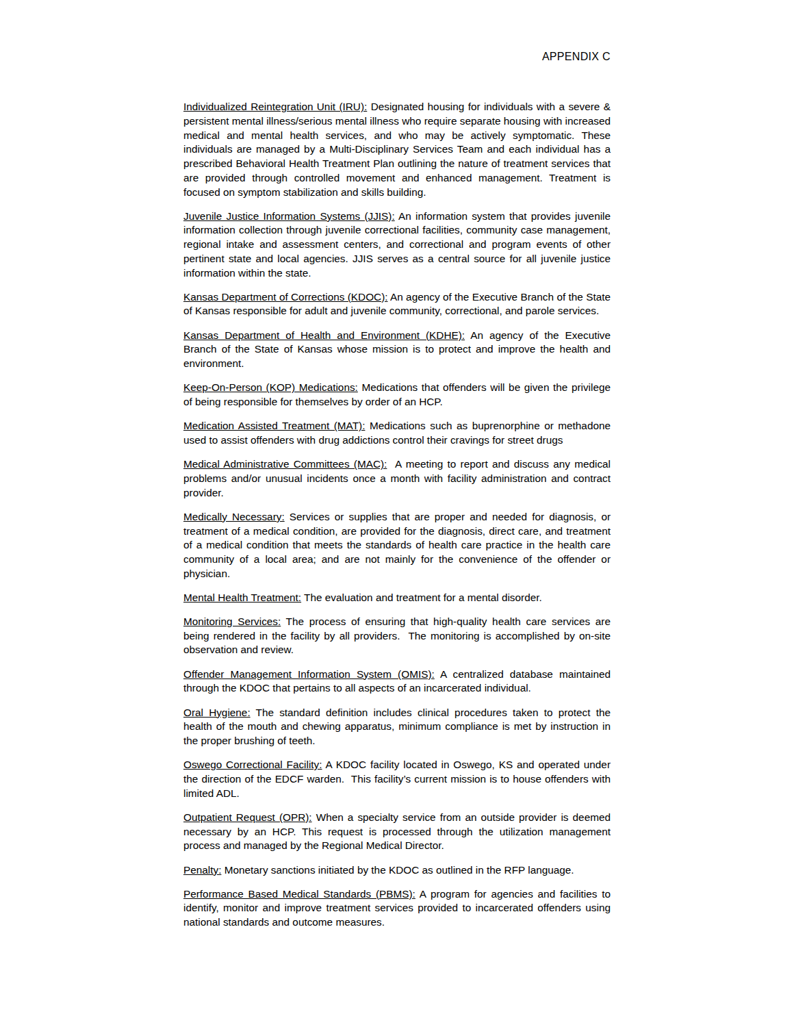APPENDIX C
Individualized Reintegration Unit (IRU): Designated housing for individuals with a severe & persistent mental illness/serious mental illness who require separate housing with increased medical and mental health services, and who may be actively symptomatic. These individuals are managed by a Multi-Disciplinary Services Team and each individual has a prescribed Behavioral Health Treatment Plan outlining the nature of treatment services that are provided through controlled movement and enhanced management. Treatment is focused on symptom stabilization and skills building.
Juvenile Justice Information Systems (JJIS): An information system that provides juvenile information collection through juvenile correctional facilities, community case management, regional intake and assessment centers, and correctional and program events of other pertinent state and local agencies. JJIS serves as a central source for all juvenile justice information within the state.
Kansas Department of Corrections (KDOC): An agency of the Executive Branch of the State of Kansas responsible for adult and juvenile community, correctional, and parole services.
Kansas Department of Health and Environment (KDHE): An agency of the Executive Branch of the State of Kansas whose mission is to protect and improve the health and environment.
Keep-On-Person (KOP) Medications: Medications that offenders will be given the privilege of being responsible for themselves by order of an HCP.
Medication Assisted Treatment (MAT): Medications such as buprenorphine or methadone used to assist offenders with drug addictions control their cravings for street drugs
Medical Administrative Committees (MAC): A meeting to report and discuss any medical problems and/or unusual incidents once a month with facility administration and contract provider.
Medically Necessary: Services or supplies that are proper and needed for diagnosis, or treatment of a medical condition, are provided for the diagnosis, direct care, and treatment of a medical condition that meets the standards of health care practice in the health care community of a local area; and are not mainly for the convenience of the offender or physician.
Mental Health Treatment: The evaluation and treatment for a mental disorder.
Monitoring Services: The process of ensuring that high-quality health care services are being rendered in the facility by all providers. The monitoring is accomplished by on-site observation and review.
Offender Management Information System (OMIS): A centralized database maintained through the KDOC that pertains to all aspects of an incarcerated individual.
Oral Hygiene: The standard definition includes clinical procedures taken to protect the health of the mouth and chewing apparatus, minimum compliance is met by instruction in the proper brushing of teeth.
Oswego Correctional Facility: A KDOC facility located in Oswego, KS and operated under the direction of the EDCF warden. This facility’s current mission is to house offenders with limited ADL.
Outpatient Request (OPR): When a specialty service from an outside provider is deemed necessary by an HCP. This request is processed through the utilization management process and managed by the Regional Medical Director.
Penalty: Monetary sanctions initiated by the KDOC as outlined in the RFP language.
Performance Based Medical Standards (PBMS): A program for agencies and facilities to identify, monitor and improve treatment services provided to incarcerated offenders using national standards and outcome measures.